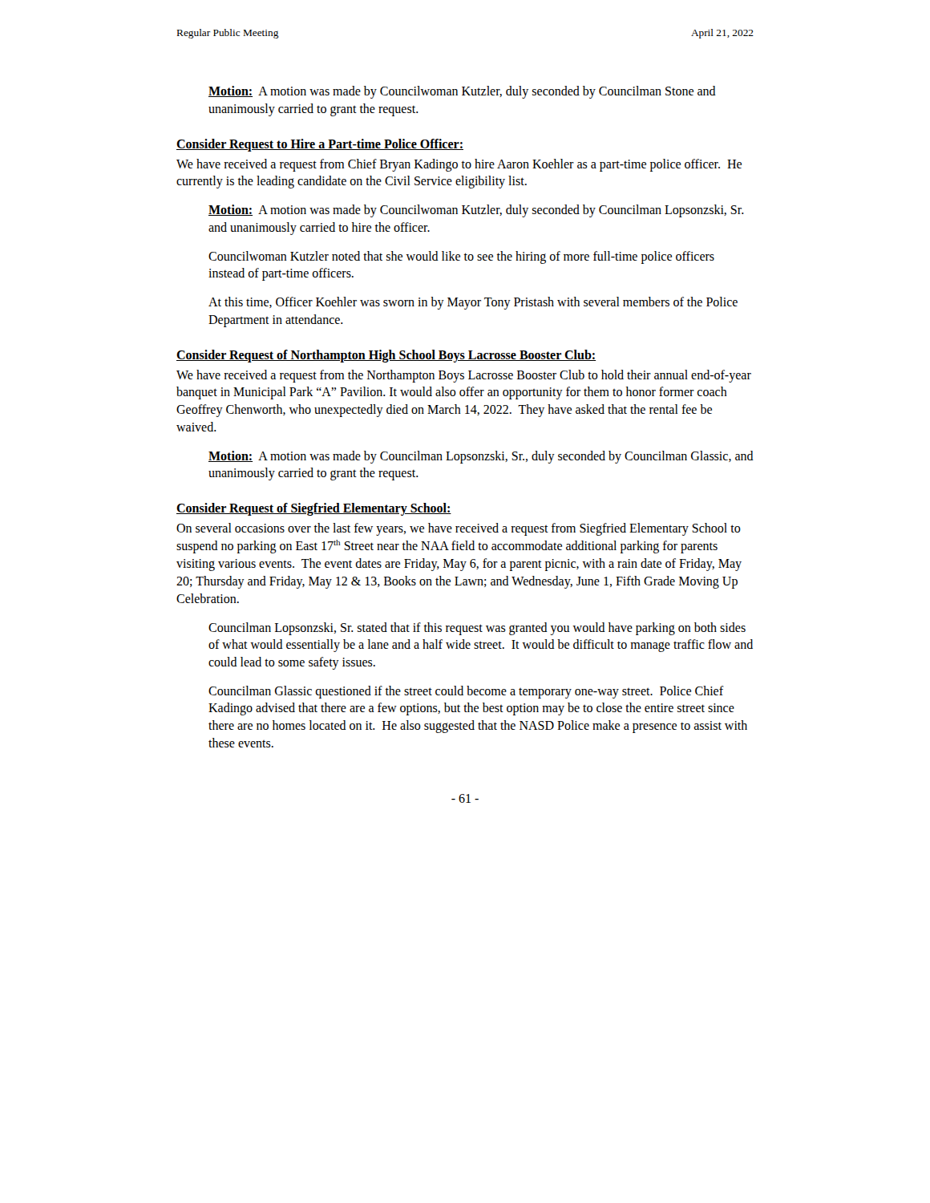Regular Public Meeting April 21, 2022
Motion: A motion was made by Councilwoman Kutzler, duly seconded by Councilman Stone and unanimously carried to grant the request.
Consider Request to Hire a Part-time Police Officer:
We have received a request from Chief Bryan Kadingo to hire Aaron Koehler as a part-time police officer. He currently is the leading candidate on the Civil Service eligibility list.
Motion: A motion was made by Councilwoman Kutzler, duly seconded by Councilman Lopsonzski, Sr. and unanimously carried to hire the officer.
Councilwoman Kutzler noted that she would like to see the hiring of more full-time police officers instead of part-time officers.
At this time, Officer Koehler was sworn in by Mayor Tony Pristash with several members of the Police Department in attendance.
Consider Request of Northampton High School Boys Lacrosse Booster Club:
We have received a request from the Northampton Boys Lacrosse Booster Club to hold their annual end-of-year banquet in Municipal Park “A” Pavilion. It would also offer an opportunity for them to honor former coach Geoffrey Chenworth, who unexpectedly died on March 14, 2022. They have asked that the rental fee be waived.
Motion: A motion was made by Councilman Lopsonzski, Sr., duly seconded by Councilman Glassic, and unanimously carried to grant the request.
Consider Request of Siegfried Elementary School:
On several occasions over the last few years, we have received a request from Siegfried Elementary School to suspend no parking on East 17th Street near the NAA field to accommodate additional parking for parents visiting various events. The event dates are Friday, May 6, for a parent picnic, with a rain date of Friday, May 20; Thursday and Friday, May 12 & 13, Books on the Lawn; and Wednesday, June 1, Fifth Grade Moving Up Celebration.
Councilman Lopsonzski, Sr. stated that if this request was granted you would have parking on both sides of what would essentially be a lane and a half wide street. It would be difficult to manage traffic flow and could lead to some safety issues.
Councilman Glassic questioned if the street could become a temporary one-way street. Police Chief Kadingo advised that there are a few options, but the best option may be to close the entire street since there are no homes located on it. He also suggested that the NASD Police make a presence to assist with these events.
- 61 -